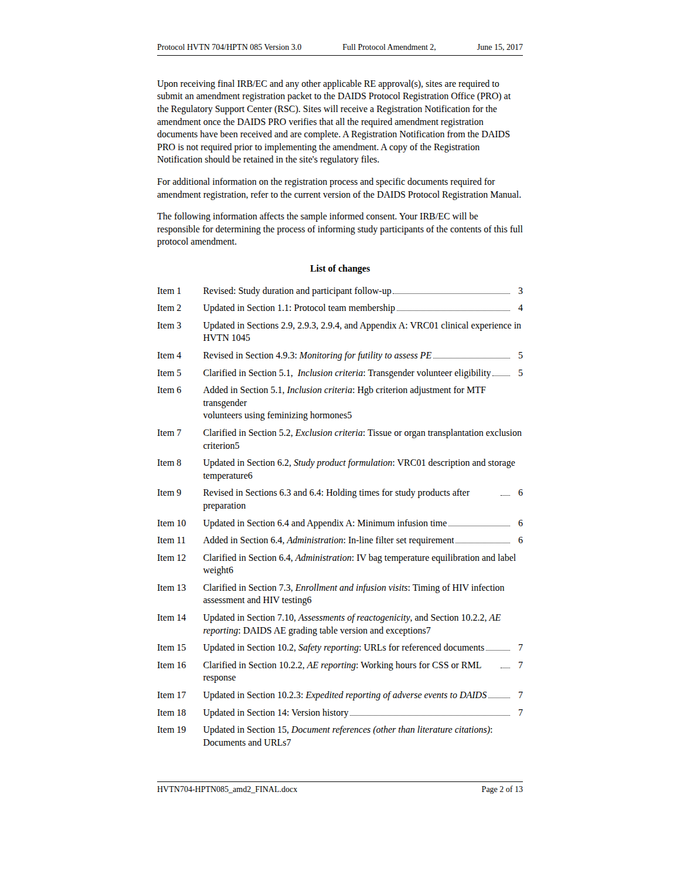Protocol HVTN 704/HPTN 085 Version 3.0 Full Protocol Amendment 2, June 15, 2017
Upon receiving final IRB/EC and any other applicable RE approval(s), sites are required to submit an amendment registration packet to the DAIDS Protocol Registration Office (PRO) at the Regulatory Support Center (RSC). Sites will receive a Registration Notification for the amendment once the DAIDS PRO verifies that all the required amendment registration documents have been received and are complete. A Registration Notification from the DAIDS PRO is not required prior to implementing the amendment. A copy of the Registration Notification should be retained in the site's regulatory files.
For additional information on the registration process and specific documents required for amendment registration, refer to the current version of the DAIDS Protocol Registration Manual.
The following information affects the sample informed consent. Your IRB/EC will be responsible for determining the process of informing study participants of the contents of this full protocol amendment.
List of changes
| Item 1 | Revised: Study duration and participant follow-up 3 |
| Item 2 | Updated in Section 1.1: Protocol team membership 4 |
| Item 3 | Updated in Sections 2.9, 2.9.3, 2.9.4, and Appendix A: VRC01 clinical experience in HVTN 104 5 |
| Item 4 | Revised in Section 4.9.3: Monitoring for futility to assess PE 5 |
| Item 5 | Clarified in Section 5.1, Inclusion criteria : Transgender volunteer eligibility 5 |
| Item 6 | Added in Section 5.1, Inclusion criteria : Hgb criterion adjustment for MTF transgender volunteers using feminizing hormones 5 |
| Item 7 | Clarified in Section 5.2, Exclusion criteria : Tissue or organ transplantation exclusion criterion 5 |
| Item 8 | Updated in Section 6.2, Study product formulation : VRC01 description and storage temperature 6 |
| Item 9 | Revised in Sections 6.3 and 6.4: Holding times for study products after preparation 6 |
| Item 10 | Updated in Section 6.4 and Appendix A: Minimum infusion time 6 |
| Item 11 | Added in Section 6.4, Administration : In-line filter set requirement 6 |
| Item 12 | Clarified in Section 6.4, Administration : IV bag temperature equilibration and label weight 6 |
| Item 13 | Clarified in Section 7.3, Enrollment and infusion visits : Timing of HIV infection assessment and HIV testing 6 |
| Item 14 | Updated in Section 7.10, Assessments of reactogenicity , and Section 10.2.2, AE reporting : DAIDS AE grading table version and exceptions 7 |
| Item 15 | Updated in Section 10.2, Safety reporting : URLs for referenced documents 7 |
| Item 16 | Clarified in Section 10.2.2, AE reporting : Working hours for CSS or RML response 7 |
| Item 17 | Updated in Section 10.2.3: Expedited reporting of adverse events to DAIDS 7 |
| Item 18 | Updated in Section 14: Version history 7 |
| Item 19 | Updated in Section 15, Document references (other than literature citations) : Documents and URLs 7 |
HVTN704-HPTN085_amd2_FINAL.docx Page 2 of 13